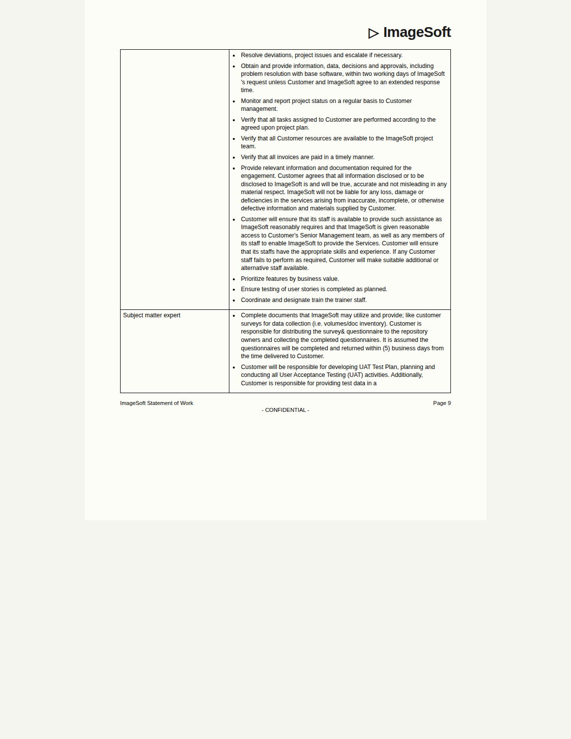▷ ImageSoft
| | Resolve deviations, project issues and escalate if necessary. Obtain and provide information, data, decisions and approvals, including problem resolution with base software, within two working days of ImageSoft 's request unless Customer and ImageSoft agree to an extended response time. Monitor and report project status on a regular basis to Customer management. Verify that all tasks assigned to Customer are performed according to the agreed upon project plan. Verify that all Customer resources are available to the ImageSoft project team. Verify that all invoices are paid in a timely manner. Provide relevant information and documentation required for the engagement. Customer agrees that all information disclosed or to be disclosed to ImageSoft is and will be true, accurate and not misleading in any material respect. ImageSoft will not be liable for any loss, damage or deficiencies in the services arising from inaccurate, incomplete, or otherwise defective information and materials supplied by Customer. Customer will ensure that its staff is available to provide such assistance as ImageSoft reasonably requires and that ImageSoft is given reasonable access to Customer's Senior Management team, as well as any members of its staff to enable ImageSoft to provide the Services. Customer will ensure that its staffs have the appropriate skills and experience. If any Customer staff fails to perform as required, Customer will make suitable additional or alternative staff available. Prioritize features by business value. Ensure testing of user stories is completed as planned. Coordinate and designate train the trainer staff. |
| Subject matter expert | Complete documents that ImageSoft may utilize and provide; like customer surveys for data collection (i.e. volumes/doc inventory). Customer is responsible for distributing the survey& questionnaire to the repository owners and collecting the completed questionnaires. It is assumed the questionnaires will be completed and returned within (5) business days from the time delivered to Customer. Customer will be responsible for developing UAT Test Plan, planning and conducting all User Acceptance Testing (UAT) activities. Additionally, Customer is responsible for providing test data in a |
ImageSoft Statement of Work Page 9
- CONFIDENTIAL -